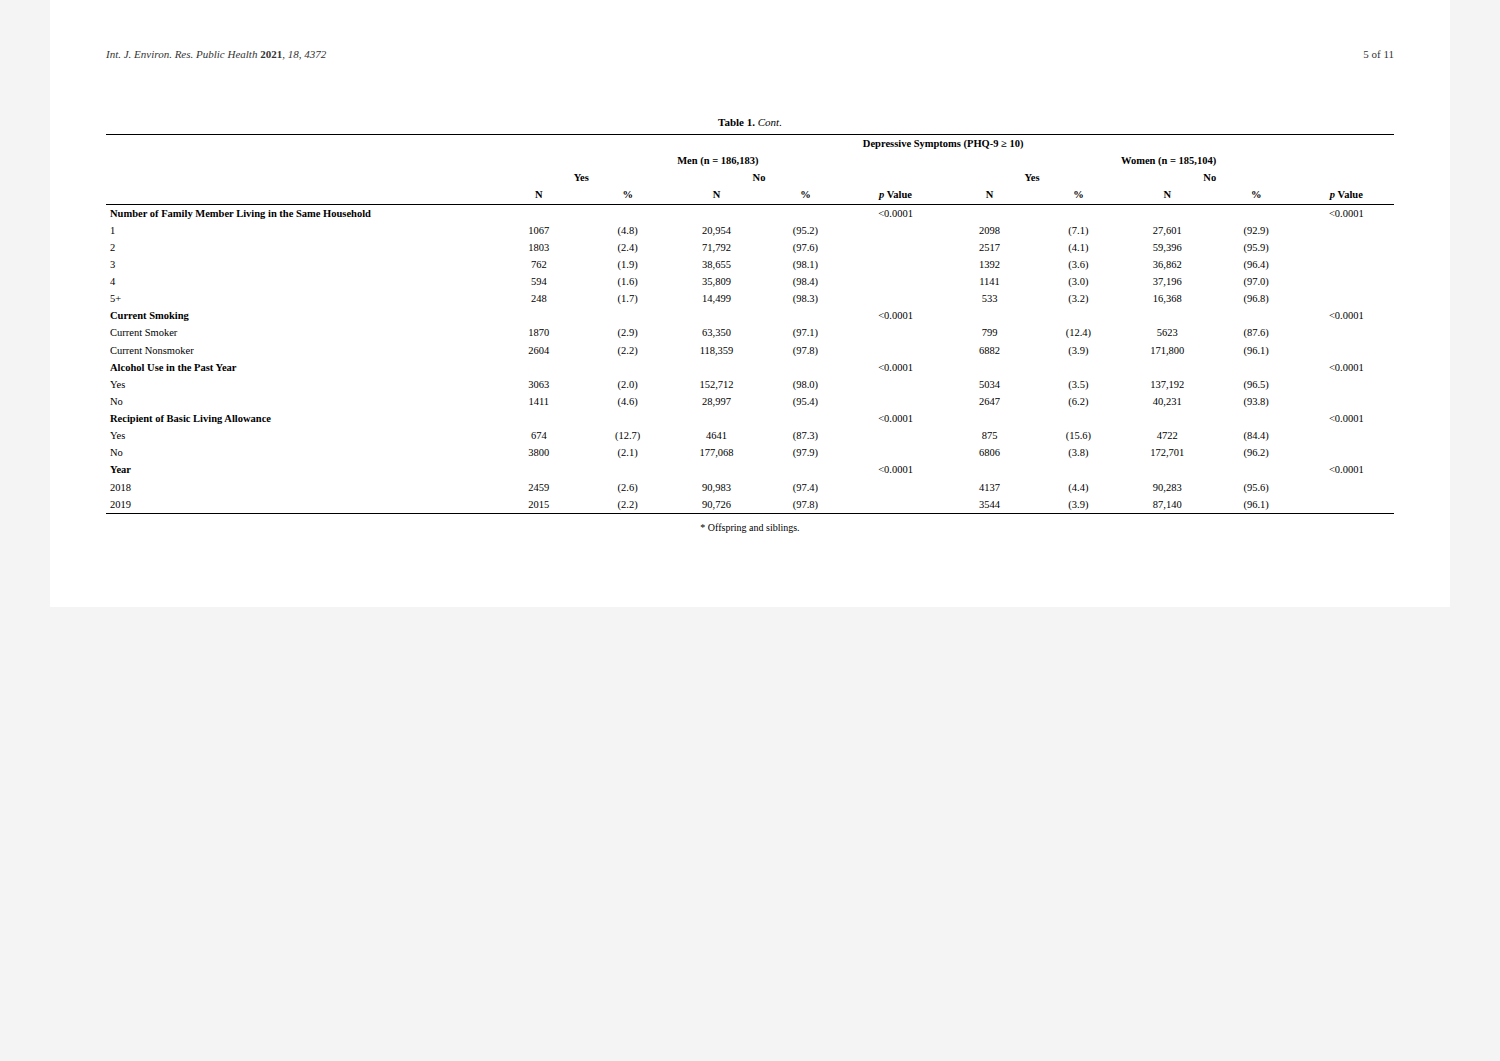Int. J. Environ. Res. Public Health 2021, 18, 4372
5 of 11
Table 1. Cont.
| | Depressive Symptoms (PHQ-9 ≥ 10) |
| --- | --- |
| | Men (n = 186,183) | Women (n = 185,104) |
| | Yes | No | | Yes | No | |
| | N | % | N | % | p Value | N | % | N | % | p Value |
| Number of Family Member Living in the Same Household | | | | | <0.0001 | | | | | <0.0001 |
| 1 | 1067 | (4.8) | 20,954 | (95.2) | | 2098 | (7.1) | 27,601 | (92.9) | |
| 2 | 1803 | (2.4) | 71,792 | (97.6) | | 2517 | (4.1) | 59,396 | (95.9) | |
| 3 | 762 | (1.9) | 38,655 | (98.1) | | 1392 | (3.6) | 36,862 | (96.4) | |
| 4 | 594 | (1.6) | 35,809 | (98.4) | | 1141 | (3.0) | 37,196 | (97.0) | |
| 5+ | 248 | (1.7) | 14,499 | (98.3) | | 533 | (3.2) | 16,368 | (96.8) | |
| Current Smoking | | | | | <0.0001 | | | | | <0.0001 |
| Current Smoker | 1870 | (2.9) | 63,350 | (97.1) | | 799 | (12.4) | 5623 | (87.6) | |
| Current Nonsmoker | 2604 | (2.2) | 118,359 | (97.8) | | 6882 | (3.9) | 171,800 | (96.1) | |
| Alcohol Use in the Past Year | | | | | <0.0001 | | | | | <0.0001 |
| Yes | 3063 | (2.0) | 152,712 | (98.0) | | 5034 | (3.5) | 137,192 | (96.5) | |
| No | 1411 | (4.6) | 28,997 | (95.4) | | 2647 | (6.2) | 40,231 | (93.8) | |
| Recipient of Basic Living Allowance | | | | | <0.0001 | | | | | <0.0001 |
| Yes | 674 | (12.7) | 4641 | (87.3) | | 875 | (15.6) | 4722 | (84.4) | |
| No | 3800 | (2.1) | 177,068 | (97.9) | | 6806 | (3.8) | 172,701 | (96.2) | |
| Year | | | | | <0.0001 | | | | | <0.0001 |
| 2018 | 2459 | (2.6) | 90,983 | (97.4) | | 4137 | (4.4) | 90,283 | (95.6) | |
| 2019 | 2015 | (2.2) | 90,726 | (97.8) | | 3544 | (3.9) | 87,140 | (96.1) | |
* Offspring and siblings.